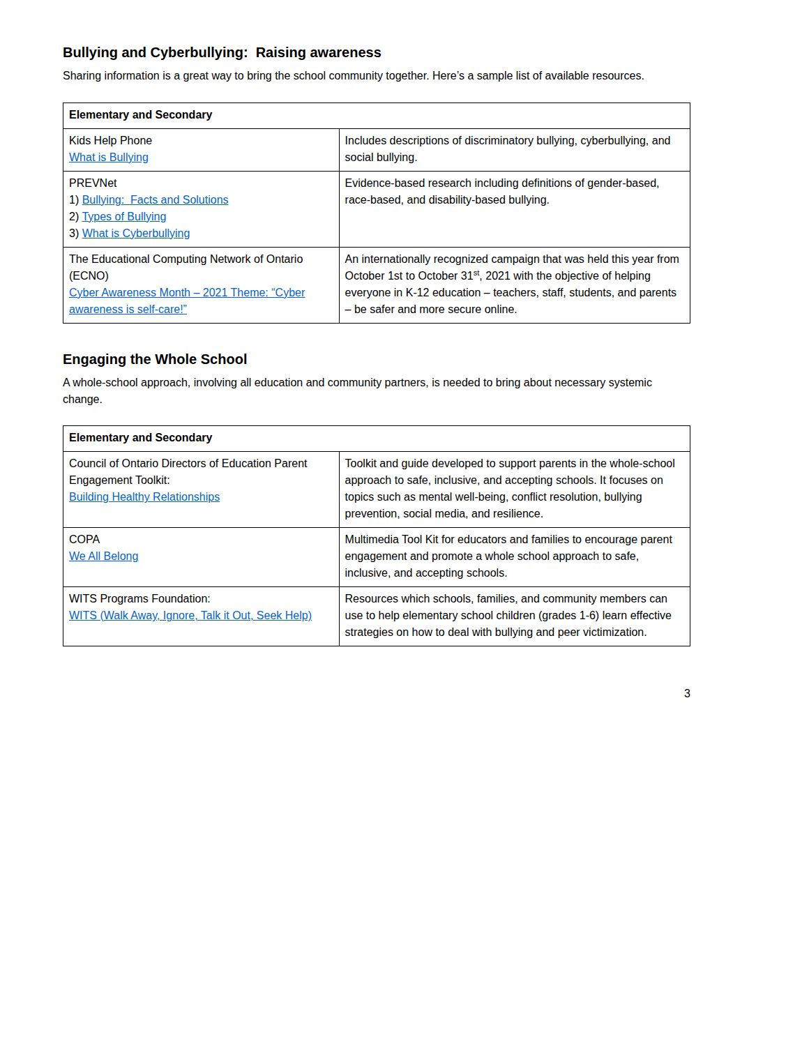Bullying and Cyberbullying: Raising awareness
Sharing information is a great way to bring the school community together. Here’s a sample list of available resources.
| Elementary and Secondary |
| --- |
| Kids Help Phone What is Bullying | Includes descriptions of discriminatory bullying, cyberbullying, and social bullying. |
| PREVNet 1) Bullying: Facts and Solutions 2) Types of Bullying 3) What is Cyberbullying | Evidence-based research including definitions of gender-based, race-based, and disability-based bullying. |
| The Educational Computing Network of Ontario (ECNO) Cyber Awareness Month – 2021 Theme: “Cyber awareness is self-care!” | An internationally recognized campaign that was held this year from October 1st to October 31 st , 2021 with the objective of helping everyone in K-12 education – teachers, staff, students, and parents – be safer and more secure online. |
Engaging the Whole School
A whole-school approach, involving all education and community partners, is needed to bring about necessary systemic change.
| Elementary and Secondary |
| --- |
| Council of Ontario Directors of Education Parent Engagement Toolkit: Building Healthy Relationships | Toolkit and guide developed to support parents in the whole-school approach to safe, inclusive, and accepting schools. It focuses on topics such as mental well-being, conflict resolution, bullying prevention, social media, and resilience. |
| COPA We All Belong | Multimedia Tool Kit for educators and families to encourage parent engagement and promote a whole school approach to safe, inclusive, and accepting schools. |
| WITS Programs Foundation: WITS (Walk Away, Ignore, Talk it Out, Seek Help) | Resources which schools, families, and community members can use to help elementary school children (grades 1-6) learn effective strategies on how to deal with bullying and peer victimization. |
3